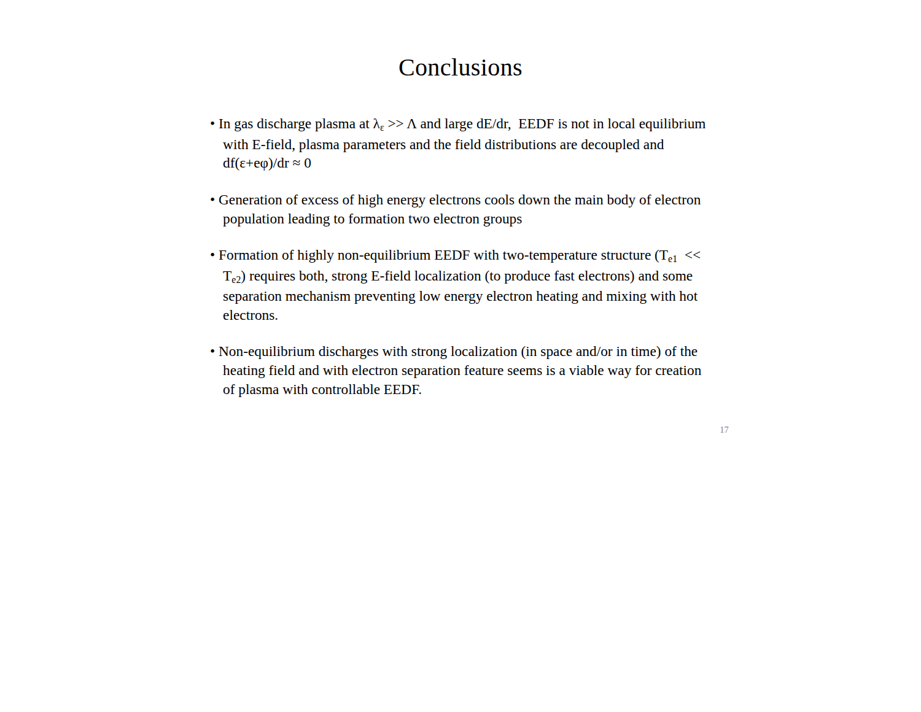Conclusions
• In gas discharge plasma at λε >> Λ and large dE/dr, EEDF is not in local equilibrium with E-field, plasma parameters and the field distributions are decoupled and df(ε+eφ)/dr ≈ 0
• Generation of excess of high energy electrons cools down the main body of electron population leading to formation two electron groups
• Formation of highly non-equilibrium EEDF with two-temperature structure (Te1 << Te2) requires both, strong E-field localization (to produce fast electrons) and some separation mechanism preventing low energy electron heating and mixing with hot electrons.
• Non-equilibrium discharges with strong localization (in space and/or in time) of the heating field and with electron separation feature seems is a viable way for creation of plasma with controllable EEDF.
17